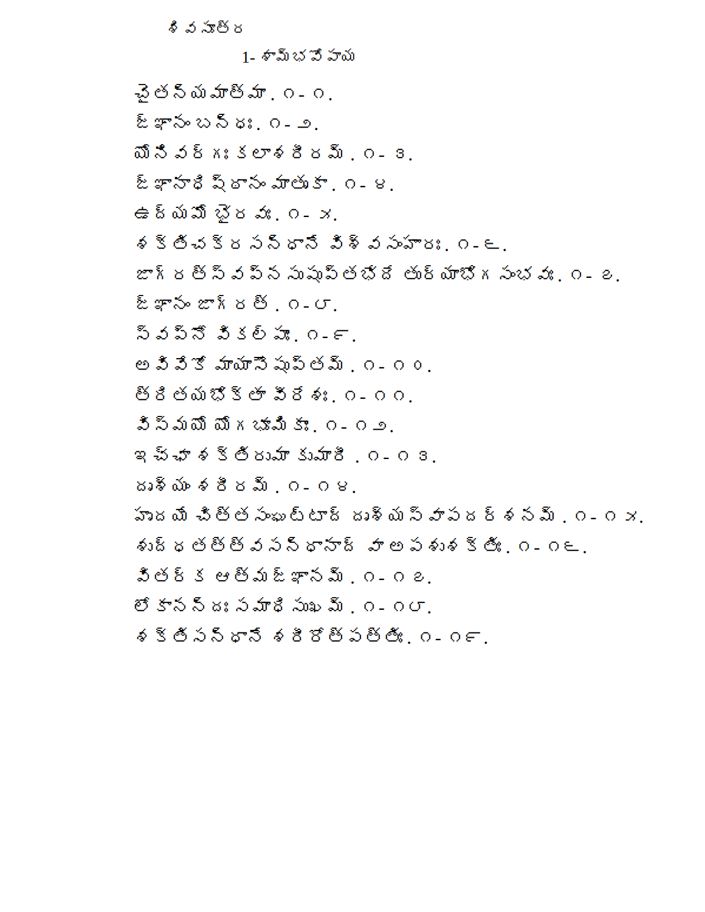శివసూత్ర
1- శామ్భవోపాయ
చైతన్యమాత్మా . ౧- ౧.
జ్ఞానం బన్ధః . ౧- ౨.
యోనివర్గః కలాశరీరమ్ . ౧- ౩.
జ్ఞానాధిష్ఠానం మాతృకా . ౧- ౪.
ఉద్యమో భైరవః . ౧- ౫.
శక్తిచక్రసన్ధానే విశ్వసంహారః . ౧- ౬.
జాగ్రత్స్వప్నసుషుప్తభేదే తుర్యాభోగసంభవః . ౧- ౭.
జ్ఞానం జాగ్రత్ . ౧- ౮.
స్వప్నో వికల్పాః . ౧- ౯.
అవివేకో మాయాసౌషుప్తమ్ . ౧- ౧౦.
త్రితయభోక్తా వీరేశః . ౧- ౧౧.
విస్మయో యోగభూమికాః . ౧- ౧౨.
ఇచ్ఛా శక్తిరుమా కుమారీ . ౧- ౧౩.
దృశ్యం శరీరమ్ . ౧- ౧౪.
హృదయే చిత్తసంఘట్టాద్ దృశ్యస్వాపదర్శనమ్ . ౧- ౧౫.
శుద్ధతత్త్వసన్ధానాద్ వా అపశుశక్తిః . ౧- ౧౬.
వితర్క ఆత్మజ్ఞానమ్ . ౧- ౧౭.
లోకానన్దః సమాధిసుఖమ్ . ౧- ౧౮.
శక్తిసన్ధానే శరీరోత్పత్తిః . ౧- ౧౯.